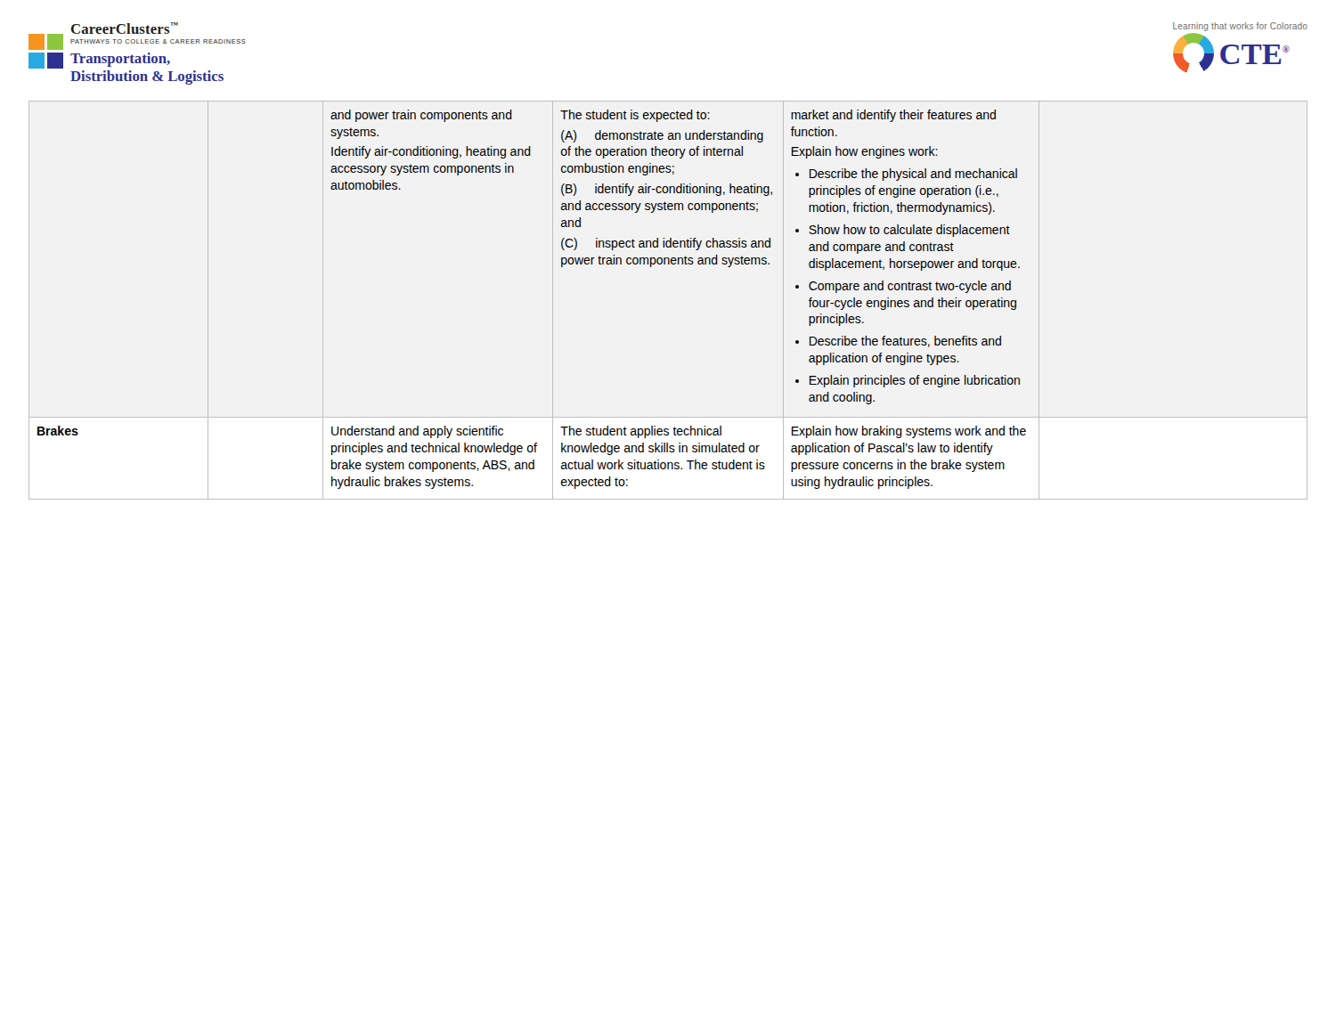CareerClusters™
PATHWAYS TO COLLEGE & CAREER READINESS
Transportation,
Distribution & Logistics
Learning that works for Colorado
CTE®
| | | and power train components and systems. Identify air-conditioning, heating and accessory system components in automobiles. | The student is expected to: (A) demonstrate an understanding of the operation theory of internal combustion engines; (B) identify air-conditioning, heating, and accessory system components; and (C) inspect and identify chassis and power train components and systems. | market and identify their features and function. Explain how engines work: Describe the physical and mechanical principles of engine operation (i.e., motion, friction, thermodynamics). Show how to calculate displacement and compare and contrast displacement, horsepower and torque. Compare and contrast two-cycle and four-cycle engines and their operating principles. Describe the features, benefits and application of engine types. Explain principles of engine lubrication and cooling. | |
| Brakes | | Understand and apply scientific principles and technical knowledge of brake system components, ABS, and hydraulic brakes systems. | The student applies technical knowledge and skills in simulated or actual work situations. The student is expected to: | Explain how braking systems work and the application of Pascal’s law to identify pressure concerns in the brake system using hydraulic principles. | |